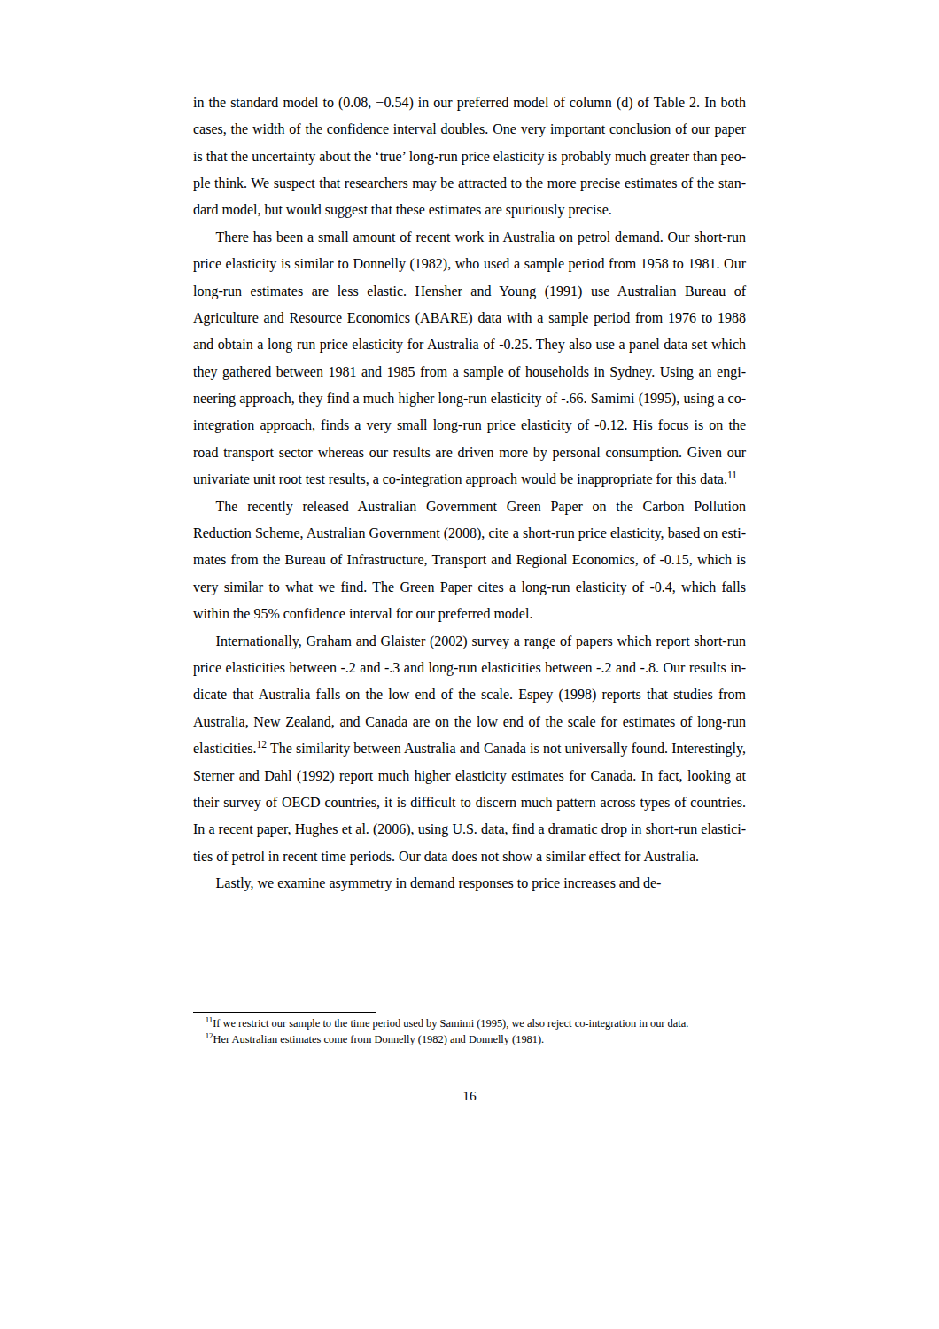in the standard model to (0.08, −0.54) in our preferred model of column (d) of Table 2. In both cases, the width of the confidence interval doubles. One very important conclusion of our paper is that the uncertainty about the ‘true’ long-run price elasticity is probably much greater than people think. We suspect that researchers may be attracted to the more precise estimates of the standard model, but would suggest that these estimates are spuriously precise.
There has been a small amount of recent work in Australia on petrol demand. Our short-run price elasticity is similar to Donnelly (1982), who used a sample period from 1958 to 1981. Our long-run estimates are less elastic. Hensher and Young (1991) use Australian Bureau of Agriculture and Resource Economics (ABARE) data with a sample period from 1976 to 1988 and obtain a long run price elasticity for Australia of -0.25. They also use a panel data set which they gathered between 1981 and 1985 from a sample of households in Sydney. Using an engineering approach, they find a much higher long-run elasticity of -.66. Samimi (1995), using a co-integration approach, finds a very small long-run price elasticity of -0.12. His focus is on the road transport sector whereas our results are driven more by personal consumption. Given our univariate unit root test results, a co-integration approach would be inappropriate for this data.11
The recently released Australian Government Green Paper on the Carbon Pollution Reduction Scheme, Australian Government (2008), cite a short-run price elasticity, based on estimates from the Bureau of Infrastructure, Transport and Regional Economics, of -0.15, which is very similar to what we find. The Green Paper cites a long-run elasticity of -0.4, which falls within the 95% confidence interval for our preferred model.
Internationally, Graham and Glaister (2002) survey a range of papers which report short-run price elasticities between -.2 and -.3 and long-run elasticities between -.2 and -.8. Our results indicate that Australia falls on the low end of the scale. Espey (1998) reports that studies from Australia, New Zealand, and Canada are on the low end of the scale for estimates of long-run elasticities.12 The similarity between Australia and Canada is not universally found. Interestingly, Sterner and Dahl (1992) report much higher elasticity estimates for Canada. In fact, looking at their survey of OECD countries, it is difficult to discern much pattern across types of countries. In a recent paper, Hughes et al. (2006), using U.S. data, find a dramatic drop in short-run elasticities of petrol in recent time periods. Our data does not show a similar effect for Australia.
Lastly, we examine asymmetry in demand responses to price increases and de-
11If we restrict our sample to the time period used by Samimi (1995), we also reject co-integration in our data.
12Her Australian estimates come from Donnelly (1982) and Donnelly (1981).
16